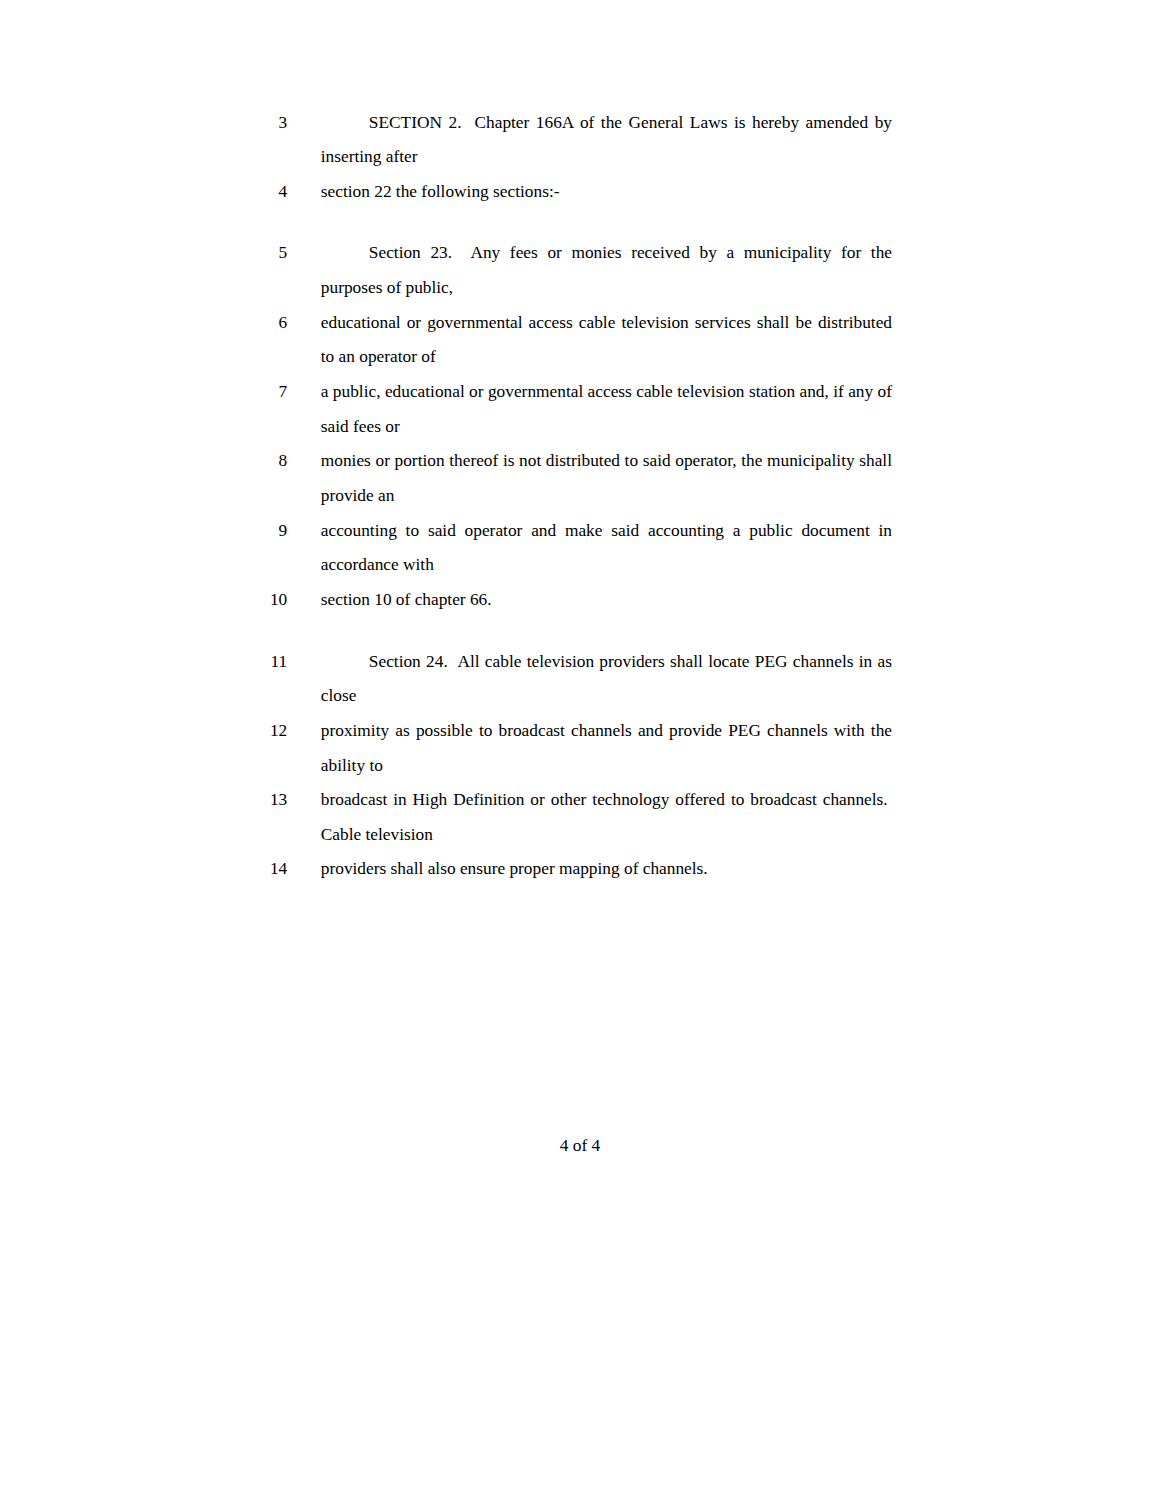3
SECTION 2. Chapter 166A of the General Laws is hereby amended by inserting after
4
section 22 the following sections:-
5
Section 23. Any fees or monies received by a municipality for the purposes of public,
6
educational or governmental access cable television services shall be distributed to an operator of
7
a public, educational or governmental access cable television station and, if any of said fees or
8
monies or portion thereof is not distributed to said operator, the municipality shall provide an
9
accounting to said operator and make said accounting a public document in accordance with
10
section 10 of chapter 66.
11
Section 24. All cable television providers shall locate PEG channels in as close
12
proximity as possible to broadcast channels and provide PEG channels with the ability to
13
broadcast in High Definition or other technology offered to broadcast channels. Cable television
14
providers shall also ensure proper mapping of channels.
4 of 4